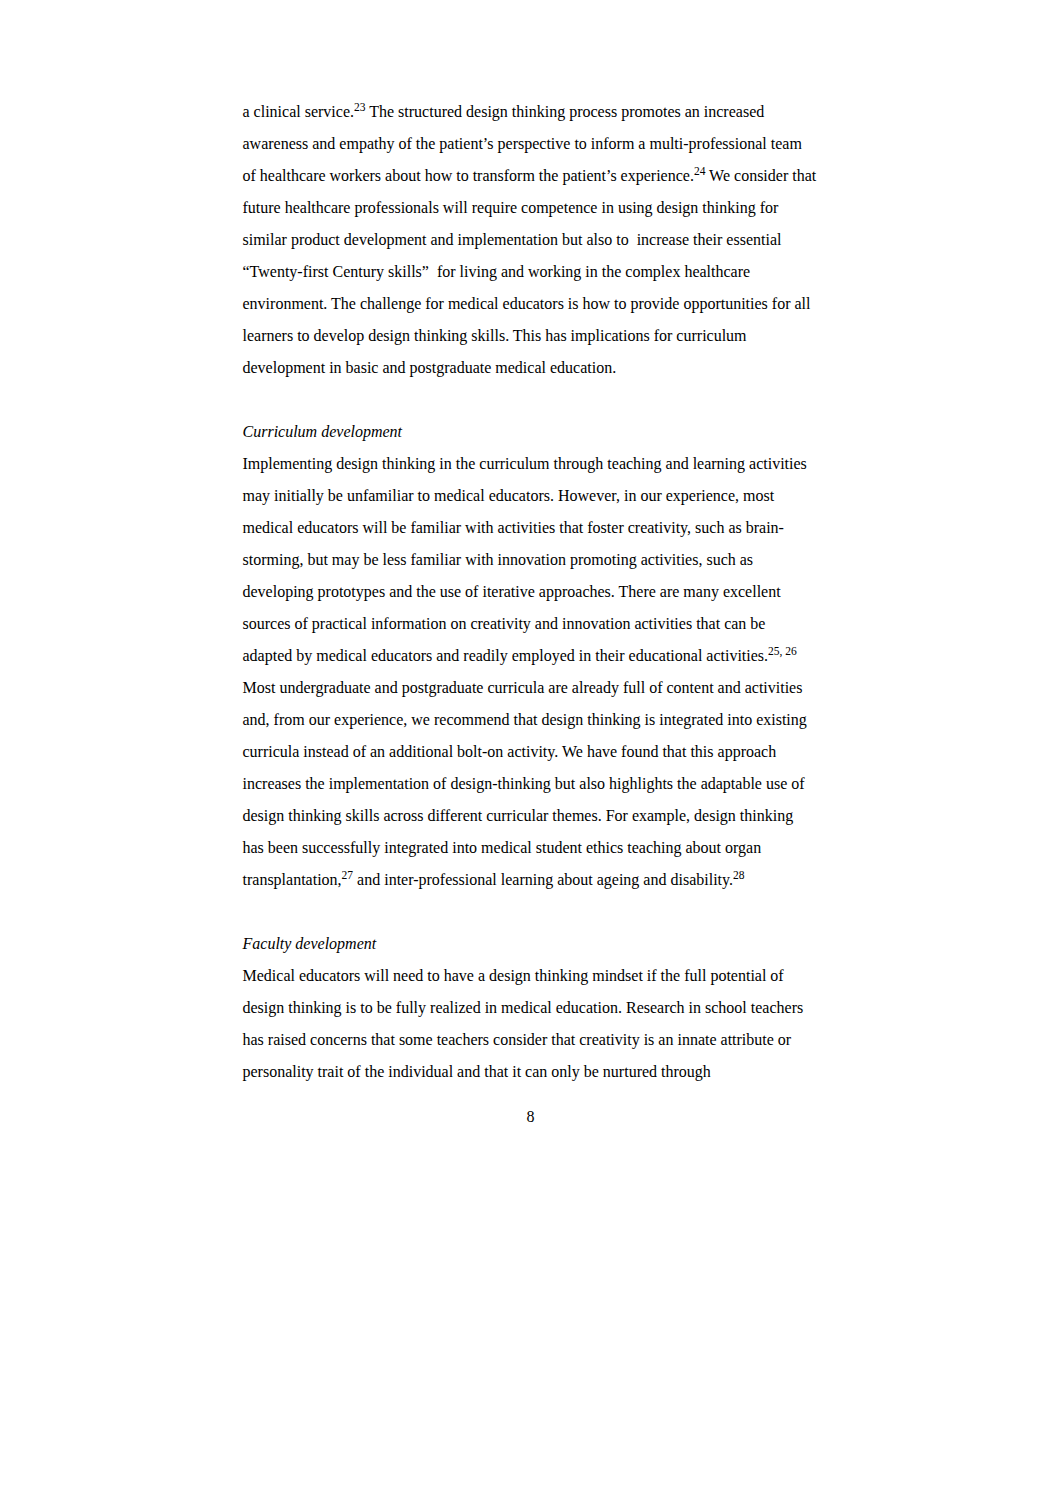a clinical service.23 The structured design thinking process promotes an increased awareness and empathy of the patient’s perspective to inform a multi-professional team of healthcare workers about how to transform the patient’s experience.24 We consider that future healthcare professionals will require competence in using design thinking for similar product development and implementation but also to increase their essential “Twenty-first Century skills” for living and working in the complex healthcare environment. The challenge for medical educators is how to provide opportunities for all learners to develop design thinking skills. This has implications for curriculum development in basic and postgraduate medical education.
Curriculum development
Implementing design thinking in the curriculum through teaching and learning activities may initially be unfamiliar to medical educators. However, in our experience, most medical educators will be familiar with activities that foster creativity, such as brain-storming, but may be less familiar with innovation promoting activities, such as developing prototypes and the use of iterative approaches. There are many excellent sources of practical information on creativity and innovation activities that can be adapted by medical educators and readily employed in their educational activities.25, 26 Most undergraduate and postgraduate curricula are already full of content and activities and, from our experience, we recommend that design thinking is integrated into existing curricula instead of an additional bolt-on activity. We have found that this approach increases the implementation of design-thinking but also highlights the adaptable use of design thinking skills across different curricular themes. For example, design thinking has been successfully integrated into medical student ethics teaching about organ transplantation,27 and inter-professional learning about ageing and disability.28
Faculty development
Medical educators will need to have a design thinking mindset if the full potential of design thinking is to be fully realized in medical education. Research in school teachers has raised concerns that some teachers consider that creativity is an innate attribute or personality trait of the individual and that it can only be nurtured through
8